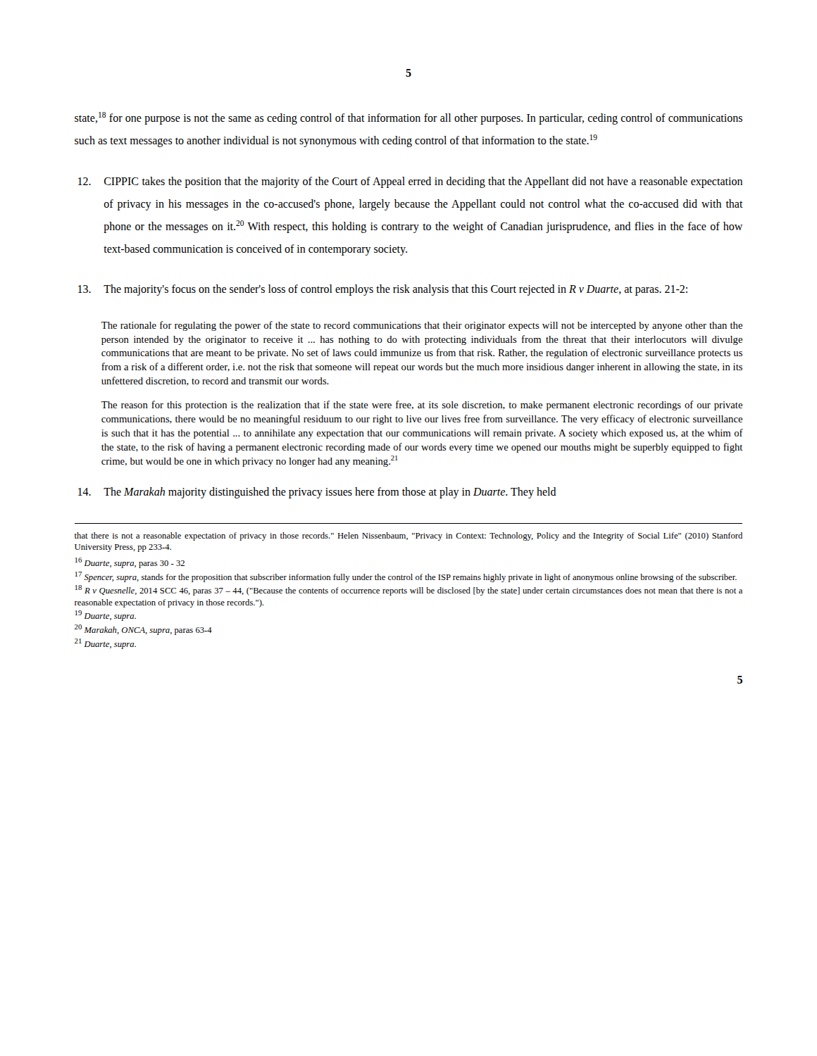5
state,18 for one purpose is not the same as ceding control of that information for all other purposes. In particular, ceding control of communications such as text messages to another individual is not synonymous with ceding control of that information to the state.19
12.
CIPPIC takes the position that the majority of the Court of Appeal erred in deciding that the Appellant did not have a reasonable expectation of privacy in his messages in the co-accused's phone, largely because the Appellant could not control what the co-accused did with that phone or the messages on it.20 With respect, this holding is contrary to the weight of Canadian jurisprudence, and flies in the face of how text-based communication is conceived of in contemporary society.
13.
The majority's focus on the sender's loss of control employs the risk analysis that this Court rejected in R v Duarte, at paras. 21-2:
The rationale for regulating the power of the state to record communications that their originator expects will not be intercepted by anyone other than the person intended by the originator to receive it ... has nothing to do with protecting individuals from the threat that their interlocutors will divulge communications that are meant to be private. No set of laws could immunize us from that risk. Rather, the regulation of electronic surveillance protects us from a risk of a different order, i.e. not the risk that someone will repeat our words but the much more insidious danger inherent in allowing the state, in its unfettered discretion, to record and transmit our words.
The reason for this protection is the realization that if the state were free, at its sole discretion, to make permanent electronic recordings of our private communications, there would be no meaningful residuum to our right to live our lives free from surveillance. The very efficacy of electronic surveillance is such that it has the potential ... to annihilate any expectation that our communications will remain private. A society which exposed us, at the whim of the state, to the risk of having a permanent electronic recording made of our words every time we opened our mouths might be superbly equipped to fight crime, but would be one in which privacy no longer had any meaning.21
14.
The Marakah majority distinguished the privacy issues here from those at play in Duarte. They held
that there is not a reasonable expectation of privacy in those records." Helen Nissenbaum, "Privacy in Context: Technology, Policy and the Integrity of Social Life" (2010) Stanford University Press, pp 233-4.
16 Duarte, supra, paras 30 - 32
17 Spencer, supra, stands for the proposition that subscriber information fully under the control of the ISP remains highly private in light of anonymous online browsing of the subscriber.
18 R v Quesnelle, 2014 SCC 46, paras 37 – 44, ("Because the contents of occurrence reports will be disclosed [by the state] under certain circumstances does not mean that there is not a reasonable expectation of privacy in those records.").
19 Duarte, supra.
20 Marakah, ONCA, supra, paras 63-4
21 Duarte, supra.
5